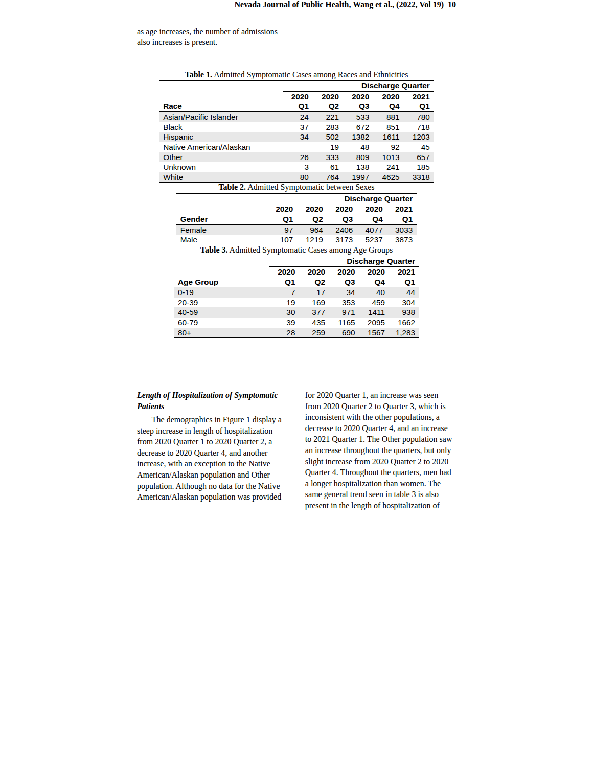Nevada Journal of Public Health, Wang et al., (2022, Vol 19) 10
as age increases, the number of admissions
also increases is present.
Table 1. Admitted Symptomatic Cases among Races and Ethnicities
| | Discharge Quarter |
| --- | --- |
| | 2020 | 2020 | 2020 | 2020 | 2021 |
| Race | Q1 | Q2 | Q3 | Q4 | Q1 |
| Asian/Pacific Islander | 24 | 221 | 533 | 881 | 780 |
| Black | 37 | 283 | 672 | 851 | 718 |
| Hispanic | 34 | 502 | 1382 | 1611 | 1203 |
| Native American/Alaskan | | 19 | 48 | 92 | 45 |
| Other | 26 | 333 | 809 | 1013 | 657 |
| Unknown | 3 | 61 | 138 | 241 | 185 |
| White | 80 | 764 | 1997 | 4625 | 3318 |
Table 2. Admitted Symptomatic between Sexes
| | Discharge Quarter |
| --- | --- |
| | 2020 | 2020 | 2020 | 2020 | 2021 |
| Gender | Q1 | Q2 | Q3 | Q4 | Q1 |
| Female | 97 | 964 | 2406 | 4077 | 3033 |
| Male | 107 | 1219 | 3173 | 5237 | 3873 |
Table 3. Admitted Symptomatic Cases among Age Groups
| | Discharge Quarter |
| --- | --- |
| | 2020 | 2020 | 2020 | 2020 | 2021 |
| Age Group | Q1 | Q2 | Q3 | Q4 | Q1 |
| 0-19 | 7 | 17 | 34 | 40 | 44 |
| 20-39 | 19 | 169 | 353 | 459 | 304 |
| 40-59 | 30 | 377 | 971 | 1411 | 938 |
| 60-79 | 39 | 435 | 1165 | 2095 | 1662 |
| 80+ | 28 | 259 | 690 | 1567 | 1,283 |
Length of Hospitalization of Symptomatic Patients
The demographics in Figure 1 display a steep increase in length of hospitalization from 2020 Quarter 1 to 2020 Quarter 2, a decrease to 2020 Quarter 4, and another increase, with an exception to the Native American/Alaskan population and Other population. Although no data for the Native American/Alaskan population was provided for 2020 Quarter 1, an increase was seen from 2020 Quarter 2 to Quarter 3, which is inconsistent with the other populations, a decrease to 2020 Quarter 4, and an increase to 2021 Quarter 1. The Other population saw an increase throughout the quarters, but only slight increase from 2020 Quarter 2 to 2020 Quarter 4. Throughout the quarters, men had a longer hospitalization than women. The same general trend seen in table 3 is also present in the length of hospitalization of